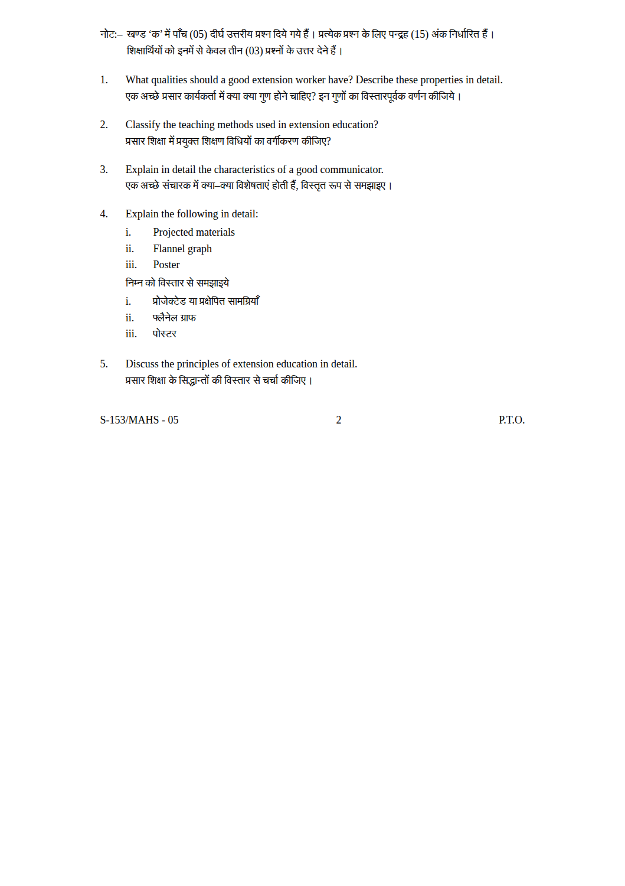नोट:– खण्ड ‘क’ में पाँच (05) दीर्घ उत्तरीय प्रश्न दिये गये हैं। प्रत्येक प्रश्न के लिए पन्द्रह (15) अंक निर्धारित हैं। शिक्षार्थियों को इनमें से केवल तीन (03) प्रश्नों के उत्तर देने हैं।
What qualities should a good extension worker have? Describe these properties in detail. एक अच्छे प्रसार कार्यकर्ता में क्या क्या गुण होने चाहिए? इन गुणों का विस्तारपूर्वक वर्णन कीजिये।
Classify the teaching methods used in extension education? प्रसार शिक्षा में प्रयुक्त शिक्षण विधियों का वर्गीकरण कीजिए?
Explain in detail the characteristics of a good communicator. एक अच्छे संचारक में क्या–क्या विशेषताएं होती हैं, विस्तृत रूप से समझाइए।
Explain the following in detail:
Projected materials
Flannel graph
Poster
निम्न को विस्तार से समझाइये
प्रोजेक्टेड या प्रक्षेपित सामग्रियाँ
फ्लैनेल ग्राफ
पोस्टर
Discuss the principles of extension education in detail. प्रसार शिक्षा के सिद्धान्तों की विस्तार से चर्चा कीजिए।
S-153/MAHS - 05 2 P.T.O.